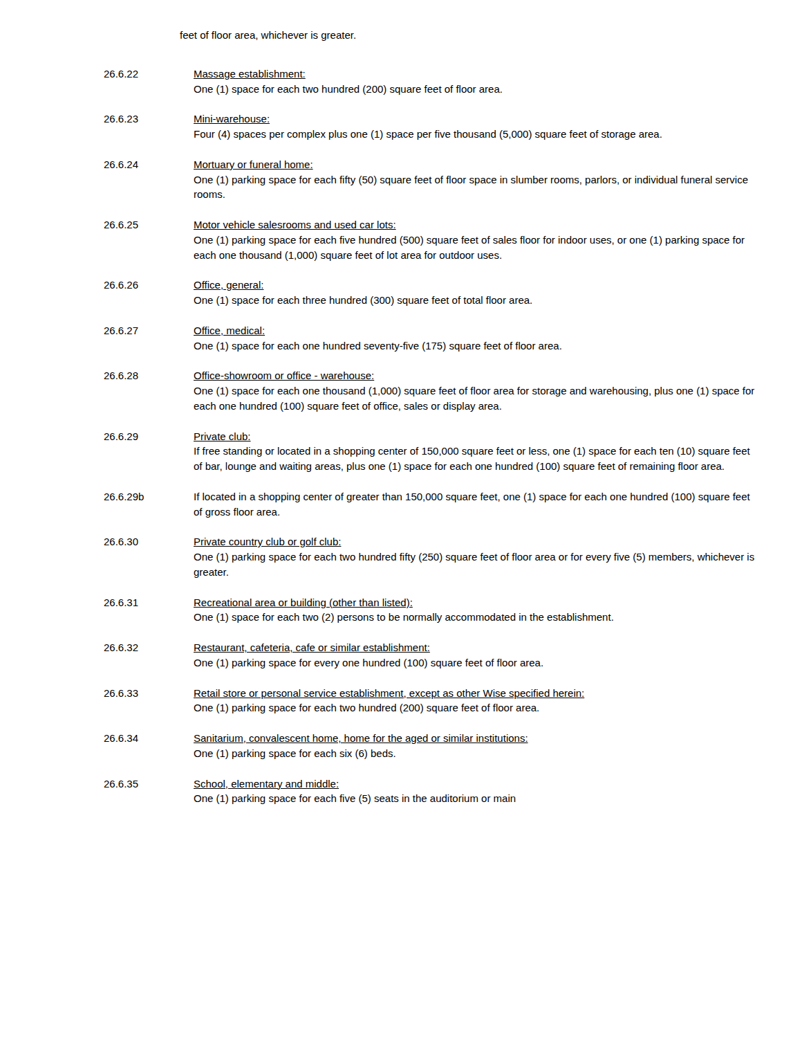feet of floor area, whichever is greater.
26.6.22
Massage establishment:
One (1) space for each two hundred (200) square feet of floor area.
26.6.23
Mini-warehouse:
Four (4) spaces per complex plus one (1) space per five thousand (5,000) square feet of storage area.
26.6.24
Mortuary or funeral home:
One (1) parking space for each fifty (50) square feet of floor space in slumber rooms, parlors, or individual funeral service rooms.
26.6.25
Motor vehicle salesrooms and used car lots:
One (1) parking space for each five hundred (500) square feet of sales floor for indoor uses, or one (1) parking space for each one thousand (1,000) square feet of lot area for outdoor uses.
26.6.26
Office, general:
One (1) space for each three hundred (300) square feet of total floor area.
26.6.27
Office, medical:
One (1) space for each one hundred seventy-five (175) square feet of floor area.
26.6.28
Office-showroom or office - warehouse:
One (1) space for each one thousand (1,000) square feet of floor area for storage and warehousing, plus one (1) space for each one hundred (100) square feet of office, sales or display area.
26.6.29
Private club:
If free standing or located in a shopping center of 150,000 square feet or less, one (1) space for each ten (10) square feet of bar, lounge and waiting areas, plus one (1) space for each one hundred (100) square feet of remaining floor area.
26.6.29b
If located in a shopping center of greater than 150,000 square feet, one (1) space for each one hundred (100) square feet of gross floor area.
26.6.30
Private country club or golf club:
One (1) parking space for each two hundred fifty (250) square feet of floor area or for every five (5) members, whichever is greater.
26.6.31
Recreational area or building (other than listed):
One (1) space for each two (2) persons to be normally accommodated in the establishment.
26.6.32
Restaurant, cafeteria, cafe or similar establishment:
One (1) parking space for every one hundred (100) square feet of floor area.
26.6.33
Retail store or personal service establishment, except as other Wise specified herein:
One (1) parking space for each two hundred (200) square feet of floor area.
26.6.34
Sanitarium, convalescent home, home for the aged or similar institutions:
One (1) parking space for each six (6) beds.
26.6.35
School, elementary and middle:
One (1) parking space for each five (5) seats in the auditorium or main